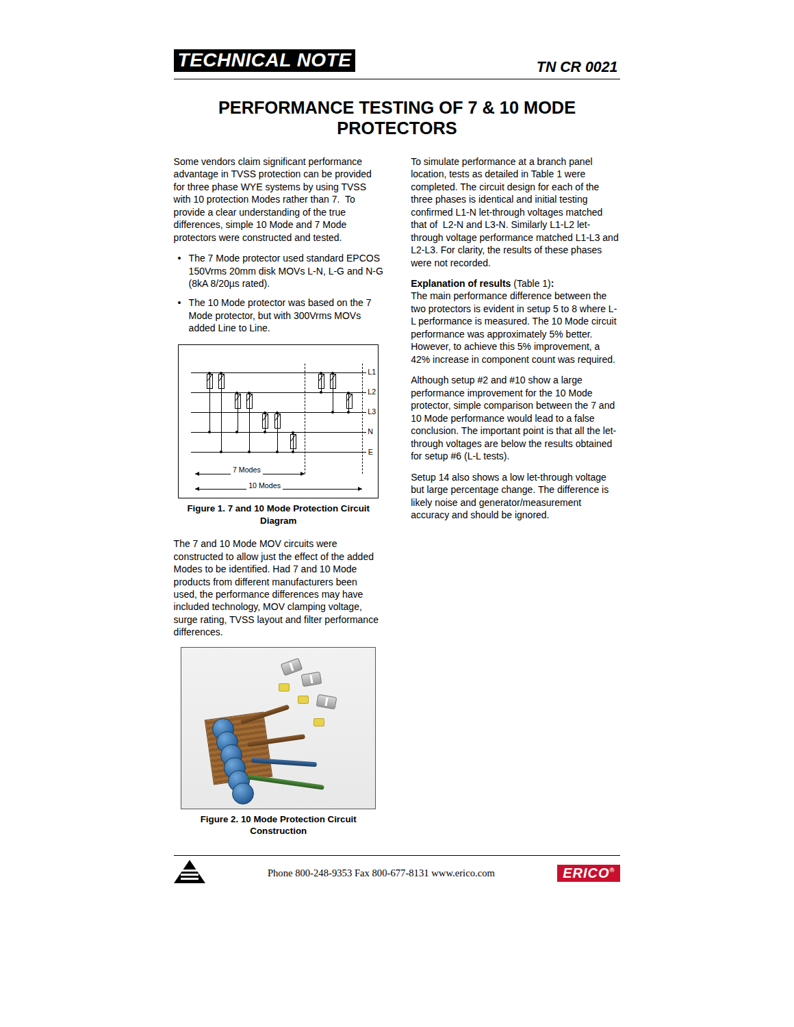TECHNICAL NOTE
TN CR 0021
PERFORMANCE TESTING OF 7 & 10 MODE PROTECTORS
Some vendors claim significant performance advantage in TVSS protection can be provided for three phase WYE systems by using TVSS with 10 protection Modes rather than 7. To provide a clear understanding of the true differences, simple 10 Mode and 7 Mode protectors were constructed and tested.
The 7 Mode protector used standard EPCOS 150Vrms 20mm disk MOVs L-N, L-G and N-G (8kA 8/20µs rated).
The 10 Mode protector was based on the 7 Mode protector, but with 300Vrms MOVs added Line to Line.
L1
L2
L3
N
E
7 Modes
10 Modes
Figure 1. 7 and 10 Mode Protection Circuit Diagram
The 7 and 10 Mode MOV circuits were constructed to allow just the effect of the added Modes to be identified. Had 7 and 10 Mode products from different manufacturers been used, the performance differences may have included technology, MOV clamping voltage, surge rating, TVSS layout and filter performance differences.
Figure 2. 10 Mode Protection Circuit Construction
To simulate performance at a branch panel location, tests as detailed in Table 1 were completed. The circuit design for each of the three phases is identical and initial testing confirmed L1-N let-through voltages matched that of L2-N and L3-N. Similarly L1-L2 let-through voltage performance matched L1-L3 and L2-L3. For clarity, the results of these phases were not recorded.
Explanation of results (Table 1):
The main performance difference between the two protectors is evident in setup 5 to 8 where L-L performance is measured. The 10 Mode circuit performance was approximately 5% better. However, to achieve this 5% improvement, a 42% increase in component count was required.
Although setup #2 and #10 show a large performance improvement for the 10 Mode protector, simple comparison between the 7 and 10 Mode performance would lead to a false conclusion. The important point is that all the let-through voltages are below the results obtained for setup #6 (L-L tests).
Setup 14 also shows a low let-through voltage but large percentage change. The difference is likely noise and generator/measurement accuracy and should be ignored.
Phone 800-248-9353 Fax 800-677-8131 www.erico.com
ERICO®